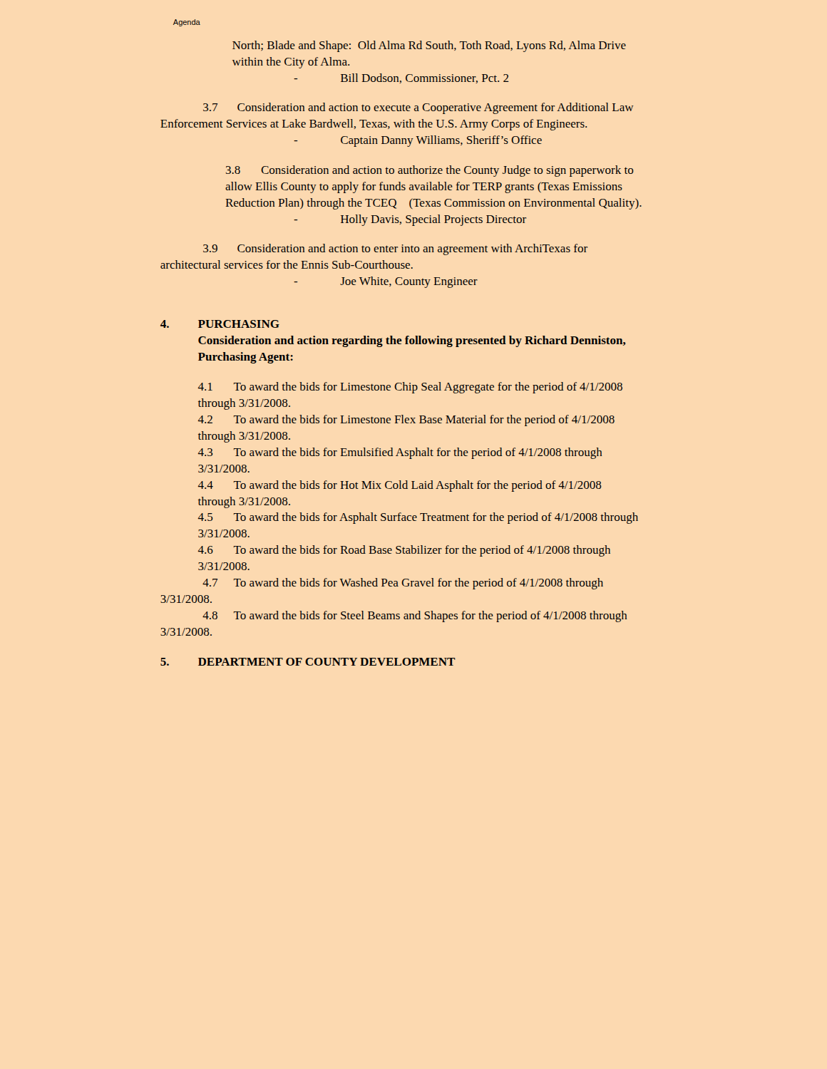Agenda
North; Blade and Shape: Old Alma Rd South, Toth Road, Lyons Rd, Alma Drive
within the City of Alma.
- Bill Dodson, Commissioner, Pct. 2
3.7 Consideration and action to execute a Cooperative Agreement for Additional Law
Enforcement Services at Lake Bardwell, Texas, with the U.S. Army Corps of Engineers.
- Captain Danny Williams, Sheriff’s Office
3.8 Consideration and action to authorize the County Judge to sign paperwork to
allow Ellis County to apply for funds available for TERP grants (Texas Emissions
Reduction Plan) through the TCEQ (Texas Commission on Environmental Quality).
- Holly Davis, Special Projects Director
3.9 Consideration and action to enter into an agreement with ArchiTexas for
architectural services for the Ennis Sub-Courthouse.
- Joe White, County Engineer
4. PURCHASING
Consideration and action regarding the following presented by Richard Denniston,
Purchasing Agent:
4.1 To award the bids for Limestone Chip Seal Aggregate for the period of 4/1/2008
through 3/31/2008.
4.2 To award the bids for Limestone Flex Base Material for the period of 4/1/2008
through 3/31/2008.
4.3 To award the bids for Emulsified Asphalt for the period of 4/1/2008 through
3/31/2008.
4.4 To award the bids for Hot Mix Cold Laid Asphalt for the period of 4/1/2008
through 3/31/2008.
4.5 To award the bids for Asphalt Surface Treatment for the period of 4/1/2008 through
3/31/2008.
4.6 To award the bids for Road Base Stabilizer for the period of 4/1/2008 through
3/31/2008.
4.7 To award the bids for Washed Pea Gravel for the period of 4/1/2008 through
3/31/2008.
4.8 To award the bids for Steel Beams and Shapes for the period of 4/1/2008 through
3/31/2008.
5. DEPARTMENT OF COUNTY DEVELOPMENT